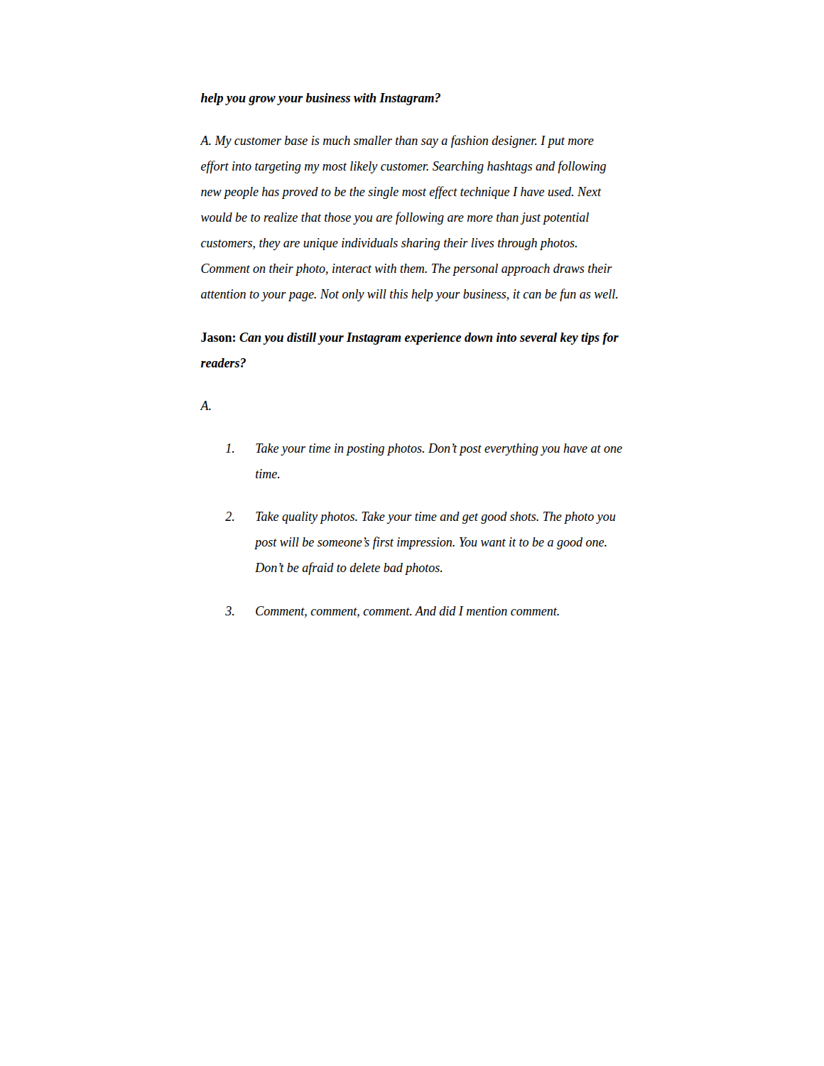help you grow your business with Instagram?
A. My customer base is much smaller than say a fashion designer. I put more effort into targeting my most likely customer. Searching hashtags and following new people has proved to be the single most effect technique I have used. Next would be to realize that those you are following are more than just potential customers, they are unique individuals sharing their lives through photos. Comment on their photo, interact with them. The personal approach draws their attention to your page. Not only will this help your business, it can be fun as well.
Jason: Can you distill your Instagram experience down into several key tips for readers?
A.
Take your time in posting photos. Don’t post everything you have at one time.
Take quality photos. Take your time and get good shots. The photo you post will be someone’s first impression. You want it to be a good one. Don’t be afraid to delete bad photos.
Comment, comment, comment. And did I mention comment.